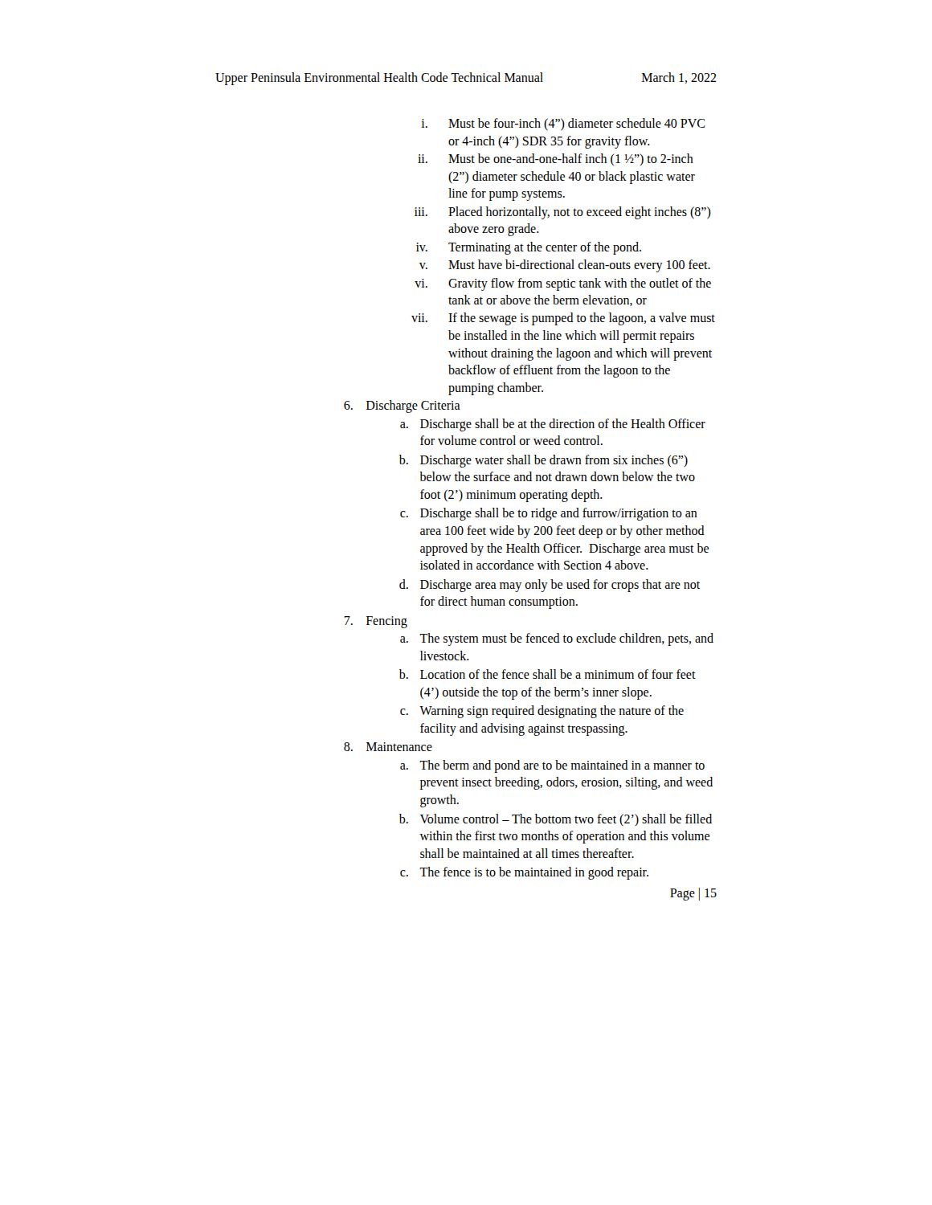Upper Peninsula Environmental Health Code Technical Manual March 1, 2022
Must be four-inch (4”) diameter schedule 40 PVC or 4-inch (4”) SDR 35 for gravity flow.
Must be one-and-one-half inch (1 ½”) to 2-inch (2”) diameter schedule 40 or black plastic water line for pump systems.
Placed horizontally, not to exceed eight inches (8”) above zero grade.
Terminating at the center of the pond.
Must have bi-directional clean-outs every 100 feet.
Gravity flow from septic tank with the outlet of the tank at or above the berm elevation, or
If the sewage is pumped to the lagoon, a valve must be installed in the line which will permit repairs without draining the lagoon and which will prevent backflow of effluent from the lagoon to the pumping chamber.
Discharge Criteria
Discharge shall be at the direction of the Health Officer for volume control or weed control.
Discharge water shall be drawn from six inches (6”) below the surface and not drawn down below the two foot (2’) minimum operating depth.
Discharge shall be to ridge and furrow/irrigation to an area 100 feet wide by 200 feet deep or by other method approved by the Health Officer. Discharge area must be isolated in accordance with Section 4 above.
Discharge area may only be used for crops that are not for direct human consumption.
Fencing
The system must be fenced to exclude children, pets, and livestock.
Location of the fence shall be a minimum of four feet (4’) outside the top of the berm’s inner slope.
Warning sign required designating the nature of the facility and advising against trespassing.
Maintenance
The berm and pond are to be maintained in a manner to prevent insect breeding, odors, erosion, silting, and weed growth.
Volume control – The bottom two feet (2’) shall be filled within the first two months of operation and this volume shall be maintained at all times thereafter.
The fence is to be maintained in good repair.
Page | 15